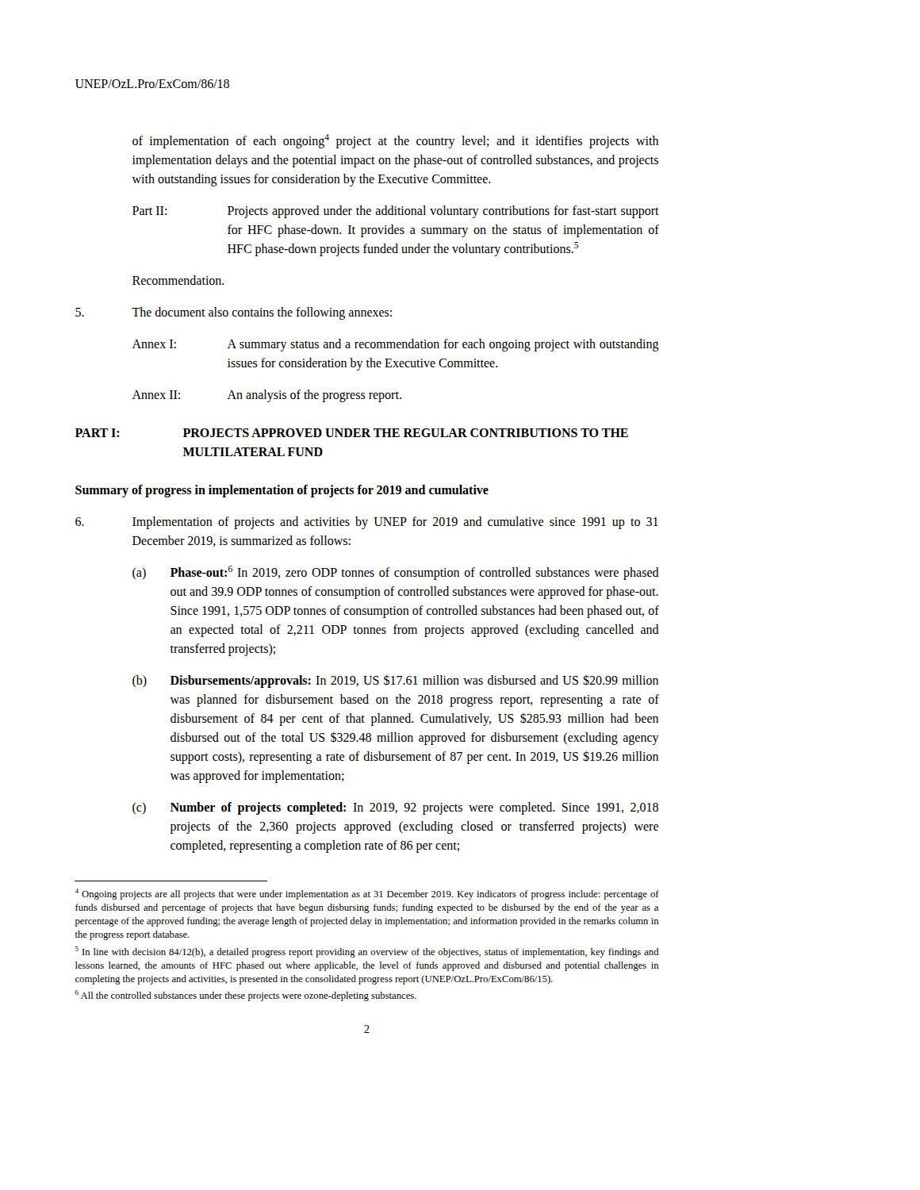UNEP/OzL.Pro/ExCom/86/18
of implementation of each ongoing4 project at the country level; and it identifies projects with implementation delays and the potential impact on the phase-out of controlled substances, and projects with outstanding issues for consideration by the Executive Committee.
Part II:
Projects approved under the additional voluntary contributions for fast-start support for HFC phase-down. It provides a summary on the status of implementation of HFC phase-down projects funded under the voluntary contributions.5
Recommendation.
5.
The document also contains the following annexes:
Annex I:
A summary status and a recommendation for each ongoing project with outstanding issues for consideration by the Executive Committee.
Annex II:
An analysis of the progress report.
PART I: PROJECTS APPROVED UNDER THE REGULAR CONTRIBUTIONS TO THE MULTILATERAL FUND
Summary of progress in implementation of projects for 2019 and cumulative
6.
Implementation of projects and activities by UNEP for 2019 and cumulative since 1991 up to 31 December 2019, is summarized as follows:
(a)
Phase-out:6 In 2019, zero ODP tonnes of consumption of controlled substances were phased out and 39.9 ODP tonnes of consumption of controlled substances were approved for phase-out. Since 1991, 1,575 ODP tonnes of consumption of controlled substances had been phased out, of an expected total of 2,211 ODP tonnes from projects approved (excluding cancelled and transferred projects);
(b)
Disbursements/approvals: In 2019, US $17.61 million was disbursed and US $20.99 million was planned for disbursement based on the 2018 progress report, representing a rate of disbursement of 84 per cent of that planned. Cumulatively, US $285.93 million had been disbursed out of the total US $329.48 million approved for disbursement (excluding agency support costs), representing a rate of disbursement of 87 per cent. In 2019, US $19.26 million was approved for implementation;
(c)
Number of projects completed: In 2019, 92 projects were completed. Since 1991, 2,018 projects of the 2,360 projects approved (excluding closed or transferred projects) were completed, representing a completion rate of 86 per cent;
4 Ongoing projects are all projects that were under implementation as at 31 December 2019. Key indicators of progress include: percentage of funds disbursed and percentage of projects that have begun disbursing funds; funding expected to be disbursed by the end of the year as a percentage of the approved funding; the average length of projected delay in implementation; and information provided in the remarks column in the progress report database.
5 In line with decision 84/12(b), a detailed progress report providing an overview of the objectives, status of implementation, key findings and lessons learned, the amounts of HFC phased out where applicable, the level of funds approved and disbursed and potential challenges in completing the projects and activities, is presented in the consolidated progress report (UNEP/OzL.Pro/ExCom/86/15).
6 All the controlled substances under these projects were ozone-depleting substances.
2